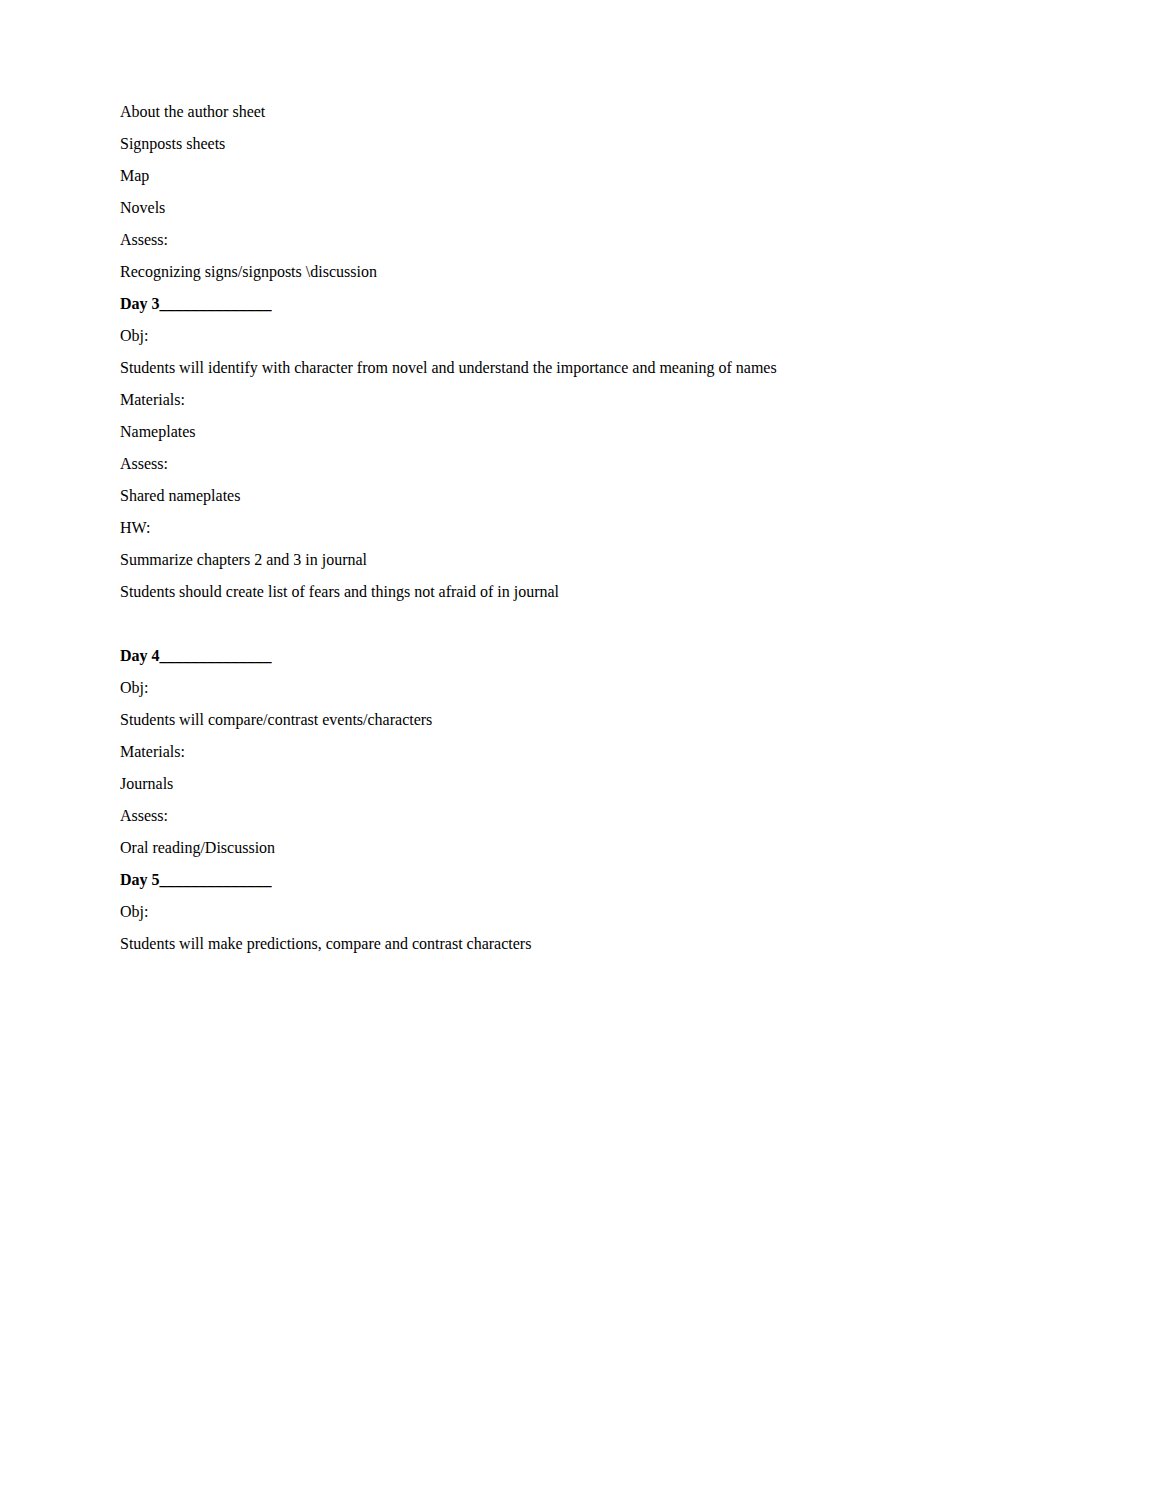About the author sheet
Signposts sheets
Map
Novels
Assess:
Recognizing signs/signposts \discussion
Day 3______________
Obj:
Students will identify with character from novel and understand the importance and meaning of names
Materials:
Nameplates
Assess:
Shared nameplates
HW:
Summarize chapters 2 and 3 in journal
Students should create list of fears and things not afraid of in journal
Day 4______________
Obj:
Students will compare/contrast events/characters
Materials:
Journals
Assess:
Oral reading/Discussion
Day 5______________
Obj:
Students will make predictions, compare and contrast characters